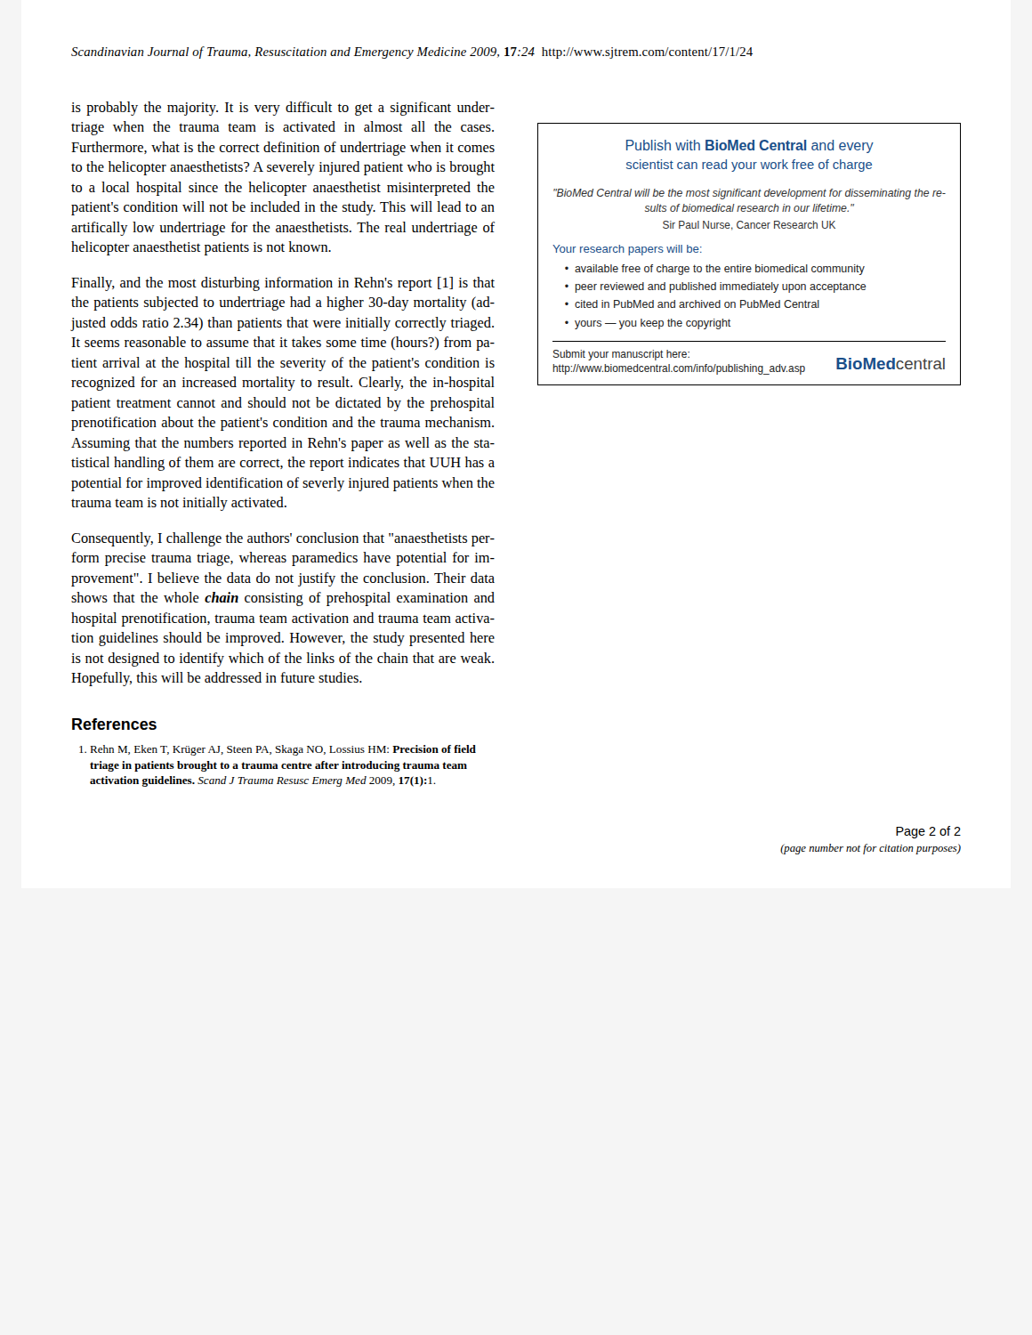Scandinavian Journal of Trauma, Resuscitation and Emergency Medicine 2009, 17:24 http://www.sjtrem.com/content/17/1/24
is probably the majority. It is very difficult to get a significant undertriage when the trauma team is activated in almost all the cases. Furthermore, what is the correct definition of undertriage when it comes to the helicopter anaesthetists? A severely injured patient who is brought to a local hospital since the helicopter anaesthetist misinterpreted the patient's condition will not be included in the study. This will lead to an artifically low undertriage for the anaesthetists. The real undertriage of helicopter anaesthetist patients is not known.
Finally, and the most disturbing information in Rehn's report [1] is that the patients subjected to undertriage had a higher 30-day mortality (adjusted odds ratio 2.34) than patients that were initially correctly triaged. It seems reasonable to assume that it takes some time (hours?) from patient arrival at the hospital till the severity of the patient's condition is recognized for an increased mortality to result. Clearly, the in-hospital patient treatment cannot and should not be dictated by the prehospital prenotification about the patient's condition and the trauma mechanism. Assuming that the numbers reported in Rehn's paper as well as the statistical handling of them are correct, the report indicates that UUH has a potential for improved identification of severly injured patients when the trauma team is not initially activated.
Consequently, I challenge the authors' conclusion that "anaesthetists perform precise trauma triage, whereas paramedics have potential for improvement". I believe the data do not justify the conclusion. Their data shows that the whole chain consisting of prehospital examination and hospital prenotification, trauma team activation and trauma team activation guidelines should be improved. However, the study presented here is not designed to identify which of the links of the chain that are weak. Hopefully, this will be addressed in future studies.
References
Rehn M, Eken T, Krüger AJ, Steen PA, Skaga NO, Lossius HM: Precision of field triage in patients brought to a trauma centre after introducing trauma team activation guidelines. Scand J Trauma Resusc Emerg Med 2009, 17(1): 1.
Publish with Bio Med Central and every
scientist can read your work free of charge
"BioMed Central will be the most significant development for disseminating the results of biomedical research in our lifetime."
Sir Paul Nurse, Cancer Research UK
Your research papers will be:
available free of charge to the entire biomedical community
peer reviewed and published immediately upon acceptance
cited in PubMed and archived on PubMed Central
yours — you keep the copyright
Submit your manuscript here:
http://www.biomedcentral.com/info/publishing_adv.asp
Bio Med central
Page 2 of 2
(page number not for citation purposes)